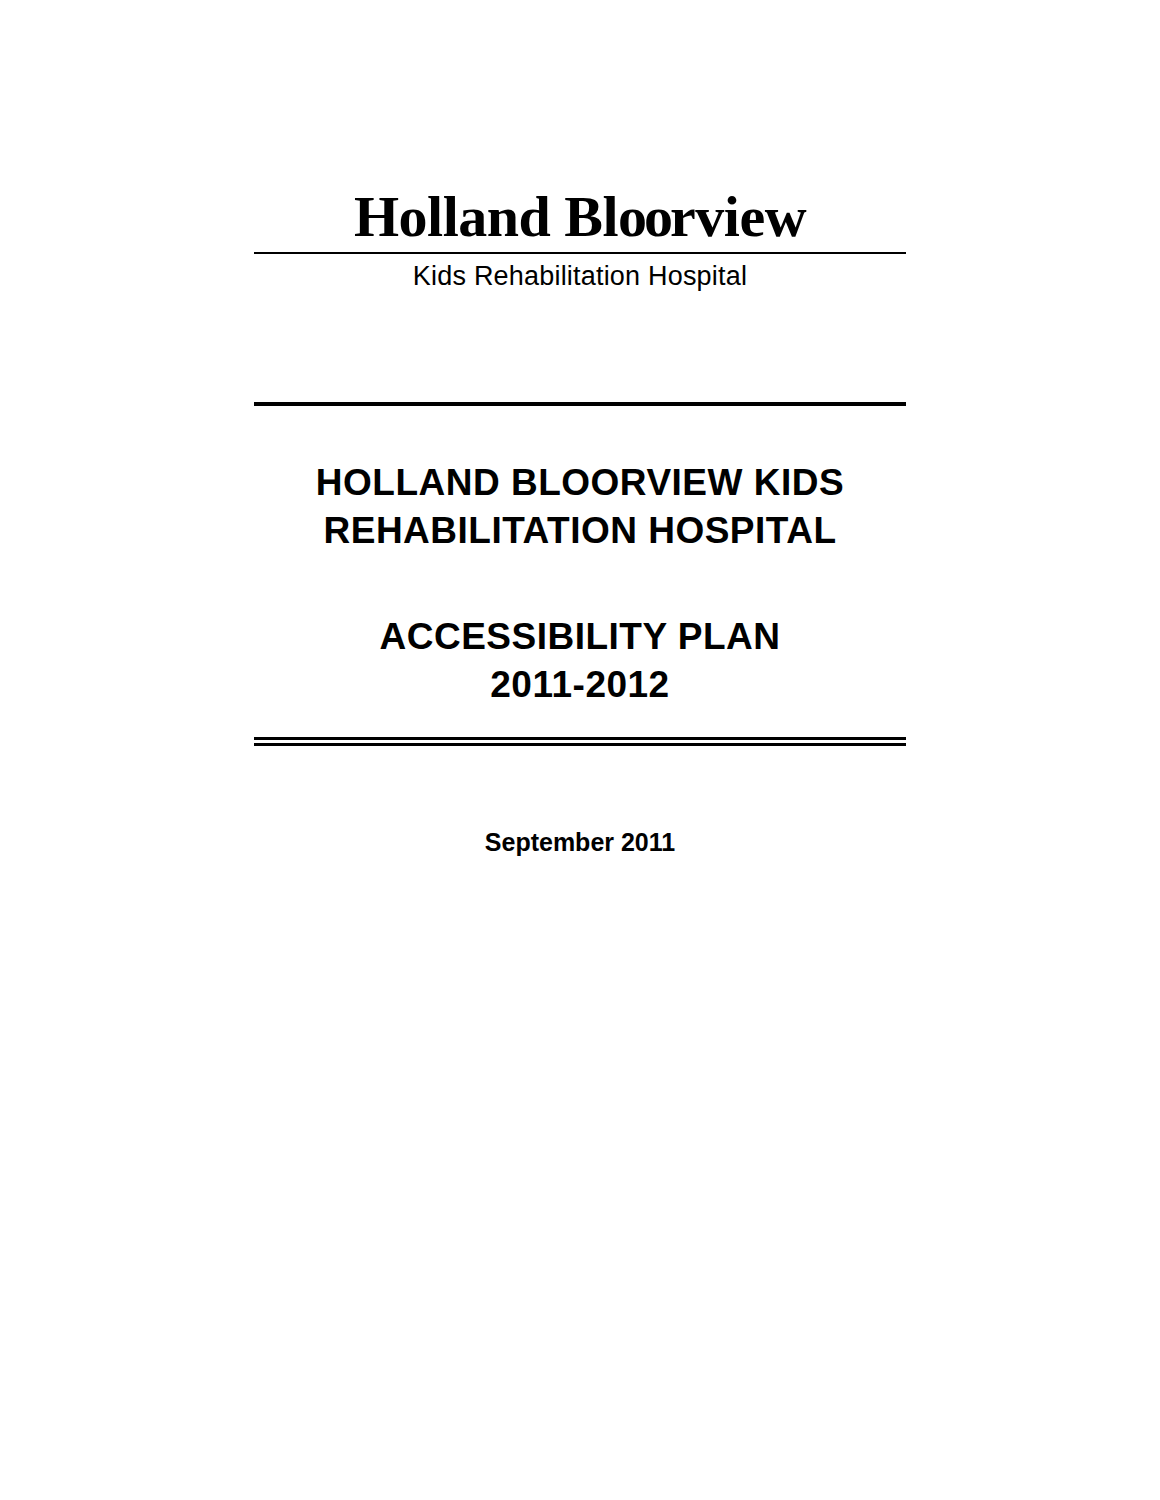Holland Bloorview
Kids Rehabilitation Hospital
HOLLAND BLOORVIEW KIDS
REHABILITATION HOSPITAL
ACCESSIBILITY PLAN
2011-2012
September 2011